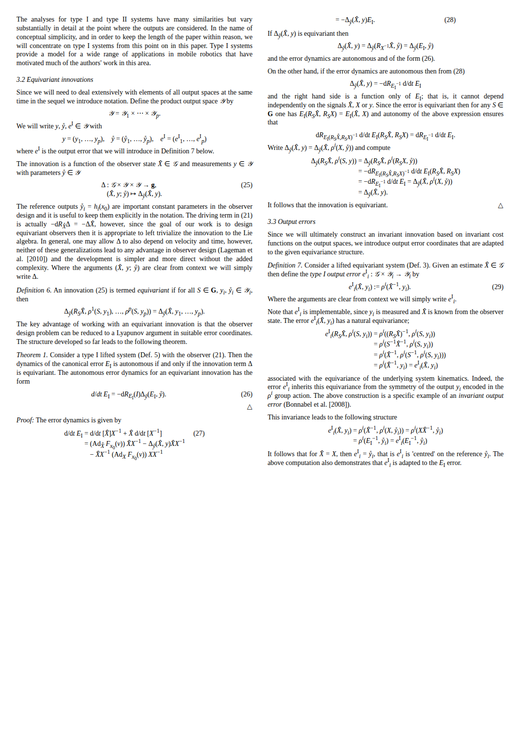The analyses for type I and type II systems have many similarities but vary substantially in detail at the point where the outputs are considered. In the name of conceptual simplicity, and in order to keep the length of the paper within reason, we will concentrate on type I systems from this point on in this paper. Type I systems provide a model for a wide range of applications in mobile robotics that have motivated much of the authors' work in this area.
3.2 Equivariant innovations
Since we will need to deal extensively with elements of all output spaces at the same time in the sequel we introduce notation. Define the product output space 𝒴 by
𝒴 = 𝒴1 × ⋯ × 𝒴p.
We will write y, ẙ, eI ∈ 𝒴 with
y = (y1, …, yp), ẙ = (ẙ1, …, ẙp), eI = (eI1, …, eIp)
where eI is the output error that we will introduce in Definition 7 below.
The innovation is a function of the observer state X̂ ∈ 𝒢 and measurements y ∈ 𝒴 with parameters ẙ ∈ 𝒴
Δ : 𝒢 × 𝒴 × 𝒴 → g, (25)
(X̂, y; ẙ) ↦ Δẙ(X̂, y).
The reference outputs ẙi = hi(x0) are important constant parameters in the observer design and it is useful to keep them explicitly in the notation. The driving term in (21) is actually −dRX̂Δ = −ΔX̂, however, since the goal of our work is to design equivariant observers then it is appropriate to left trivialize the innovation to the Lie algebra. In general, one may allow Δ to also depend on velocity and time, however, neither of these generalizations lead to any advantage in observer design (Lageman et al. [2010]) and the development is simpler and more direct without the added complexity. Where the arguments (X̂, y; ẙ) are clear from context we will simply write Δ.
Definition 6. An innovation (25) is termed equivariant if for all S ∈ G, yi, ẙi ∈ 𝒴i, then
Δẙ(RSX̂, ρ1(S, y1), …, ρp(S, yp)) = Δẙ(X̂, y1, …, yp).
The key advantage of working with an equivariant innovation is that the observer design problem can be reduced to a Lyapunov argument in suitable error coordinates. The structure developed so far leads to the following theorem.
Theorem 1. Consider a type I lifted system (Def. 5) with the observer (21). Then the dynamics of the canonical error EI is autonomous if and only if the innovation term Δ is equivariant. The autonomous error dynamics for an equivariant innovation has the form
d/dt EI = −dREI(I)Δẙ(EI, ẙ). (26)
△
Proof: The error dynamics is given by
d/dt EI = d/dt [X̂]X−1 + X̂ d/dt [X−1] (27)
= (AdX̂ Fx0(v)) X̂X−1 − Δẙ(X̂, y)X̂X−1
− X̂X−1 (AdX Fx0(v)) XX−1
= −Δẙ(X̂, y)EI. (28)
If Δẙ(X̂, y) is equivariant then
Δẙ(X̂, y) = Δẙ(RX−1X̂, ẙ) = Δẙ(EI, ẙ)
and the error dynamics are autonomous and of the form (26).
On the other hand, if the error dynamics are autonomous then from (28)
Δẙ(X̂, y) = −dREI−1 d/dt EI
and the right hand side is a function only of EI; that is, it cannot depend independently on the signals X̂, X or y. Since the error is equivariant then for any S ∈ G one has EI(RSX̂, RSX) = EI(X̂, X) and autonomy of the above expression ensures that
dREI(RSX̂,RSX)−1 d/dt EI(RSX̂, RSX) = dREI−1 d/dt EI.
Write Δẙ(X̂, y) = Δẙ(X̂, ρi(X, ẙ)) and compute
Δẙ(RSX̂, ρi(S, y)) = Δẙ(RSX̂, ρi(RSX, ẙ))
= −dREI(RSX̂,RSX)−1 d/dt EI(RSX̂, RSX)
= −dREI−1 d/dt EI = Δẙ(X̂, ρi(X, ẙ))
= Δẙ(X̂, y).
It follows that the innovation is equivariant. △
3.3 Output errors
Since we will ultimately construct an invariant innovation based on invariant cost functions on the output spaces, we introduce output error coordinates that are adapted to the given equivariance structure.
Definition 7. Consider a lifted equivariant system (Def. 3). Given an estimate X̂ ∈ 𝒢 then define the type I output error eIi : 𝒢 × 𝒴i → 𝒴i by
eIi(X̂, yi) := ρi(X̂−1, yi). (29)
Where the arguments are clear from context we will simply write eIi.
Note that eIi is implementable, since yi is measured and X̂ is known from the observer state. The error eIi(X̂, yi) has a natural equivariance;
eIi(RSX̂, ρi(S, yi)) = ρi((RSX̂)−1, ρi(S, yi))
= ρi(S−1X̂−1, ρi(S, yi))
= ρi(X̂−1, ρi(S−1, ρi(S, yi)))
= ρi(X̂−1, yi) = eIi(X̂, yi)
associated with the equivariance of the underlying system kinematics. Indeed, the error eIi inherits this equivariance from the symmetry of the output yi encoded in the ρi group action. The above construction is a specific example of an invariant output error (Bonnabel et al. [2008]).
This invariance leads to the following structure
eIi(X̂, yi) = ρi(X̂−1, ρi(X, ẙi)) = ρi(XX̂−1, ẙi)
= ρi(EI−1, ẙi) = eIi(EI−1, ẙi)
It follows that for X̂ = X, then eIi = ẙi, that is eIi is 'centred' on the reference ẙi. The above computation also demonstrates that eIi is adapted to the EI error.